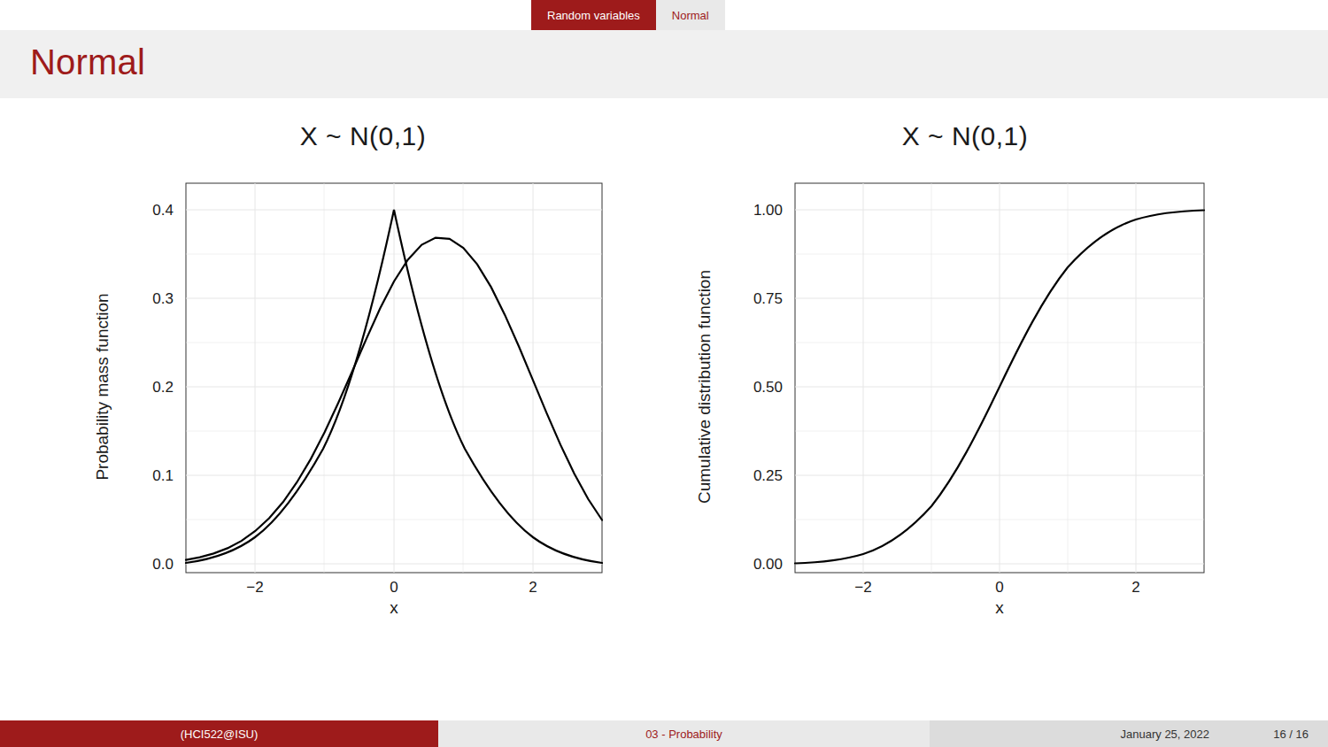Random variables
Normal
Normal
X ~ N(0,1)
Probability mass function 0.4 0.3 0.2 0.1 0.0 −2 0 2 x
X ~ N(0,1)
Cumulative distribution function 1.00 0.75 0.50 0.25 0.00 −2 0 2 x
(HCI522@ISU)
03 - Probability
January 25, 2022
16 / 16